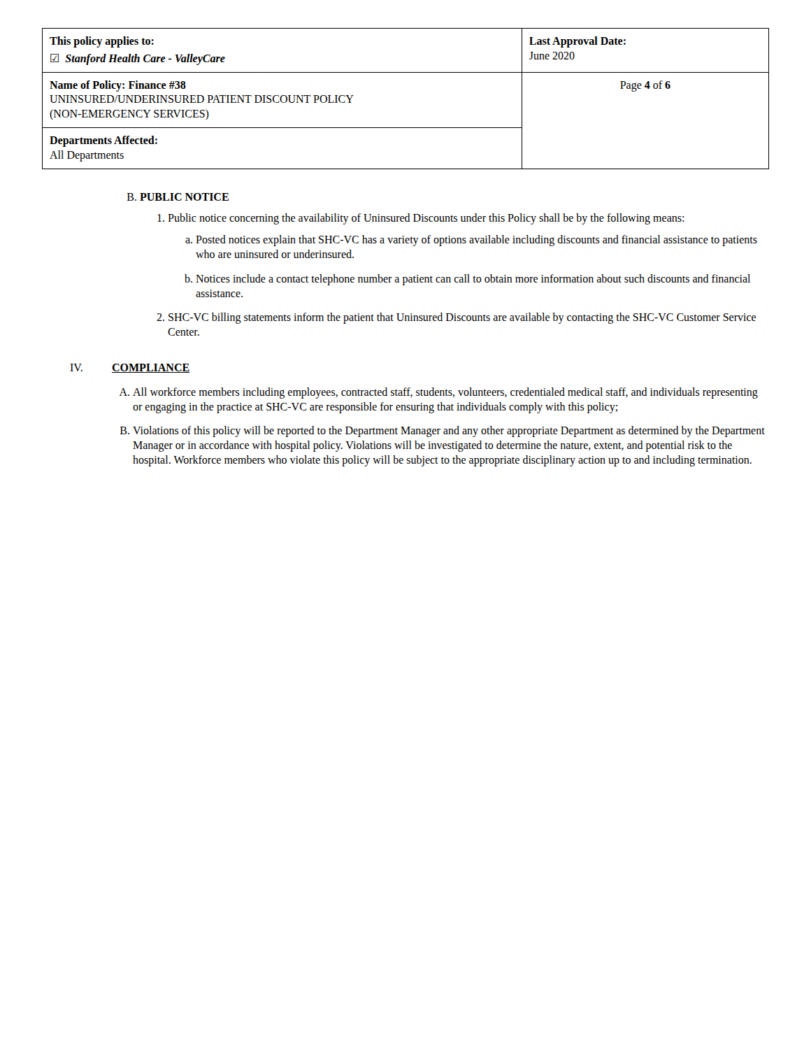| This policy applies to: ☑ Stanford Health Care - ValleyCare | Last Approval Date: June 2020 |
| Name of Policy: Finance #38 UNINSURED/UNDERINSURED PATIENT DISCOUNT POLICY (NON-EMERGENCY SERVICES) | Page 4 of 6 |
| Departments Affected: All Departments |
PUBLIC NOTICE
Public notice concerning the availability of Uninsured Discounts under this Policy shall be by the following means:
Posted notices explain that SHC-VC has a variety of options available including discounts and financial assistance to patients who are uninsured or underinsured.
Notices include a contact telephone number a patient can call to obtain more information about such discounts and financial assistance.
SHC-VC billing statements inform the patient that Uninsured Discounts are available by contacting the SHC-VC Customer Service Center.
IV. COMPLIANCE
All workforce members including employees, contracted staff, students, volunteers, credentialed medical staff, and individuals representing or engaging in the practice at SHC-VC are responsible for ensuring that individuals comply with this policy;
Violations of this policy will be reported to the Department Manager and any other appropriate Department as determined by the Department Manager or in accordance with hospital policy. Violations will be investigated to determine the nature, extent, and potential risk to the hospital. Workforce members who violate this policy will be subject to the appropriate disciplinary action up to and including termination.